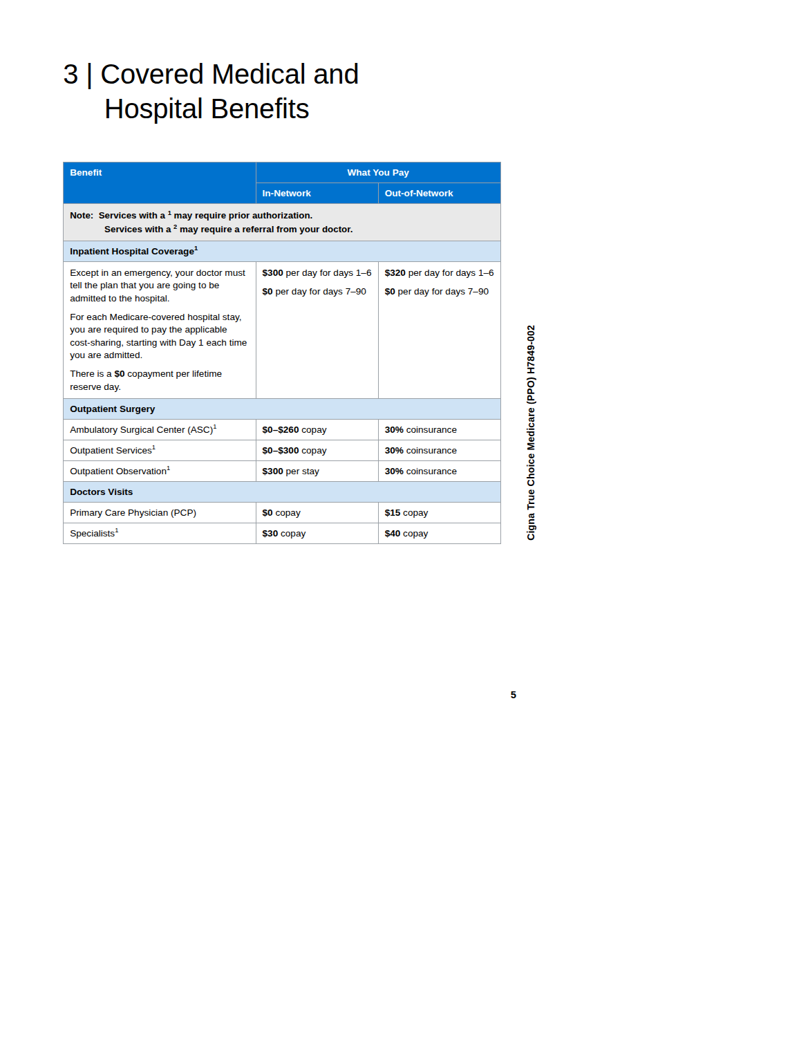3 | Covered Medical andHospital Benefits
| Benefit | What You Pay |
| --- | --- |
| In-Network | Out-of-Network |
| Note: Services with a 1 may require prior authorization. Services with a 2 may require a referral from your doctor. |
| Inpatient Hospital Coverage 1 |
| Except in an emergency, your doctor must tell the plan that you are going to be admitted to the hospital. For each Medicare-covered hospital stay, you are required to pay the applicable cost-sharing, starting with Day 1 each time you are admitted. There is a $0 copayment per lifetime reserve day. | $300 per day for days 1–6 $0 per day for days 7–90 | $320 per day for days 1–6 $0 per day for days 7–90 |
| Outpatient Surgery |
| Ambulatory Surgical Center (ASC) 1 | $0–$260 copay | 30% coinsurance |
| Outpatient Services 1 | $0–$300 copay | 30% coinsurance |
| Outpatient Observation 1 | $300 per stay | 30% coinsurance |
| Doctors Visits |
| Primary Care Physician (PCP) | $0 copay | $15 copay |
| Specialists 1 | $30 copay | $40 copay |
Cigna True Choice Medicare (PPO) H7849-002
5